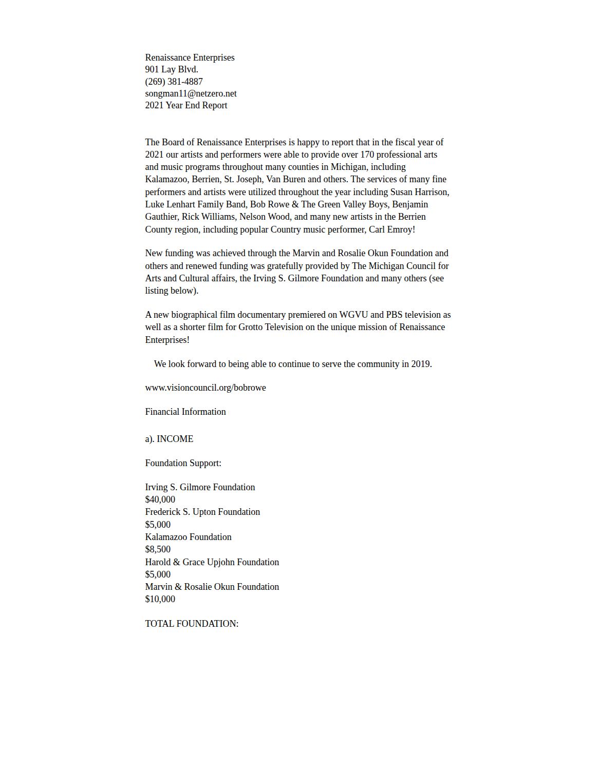Renaissance Enterprises
901 Lay Blvd.
(269) 381-4887
songman11@netzero.net
2021 Year End Report
The Board of Renaissance Enterprises is happy to report that in the fiscal year of 2021 our artists and performers were able to provide over 170 professional arts and music programs throughout many counties in Michigan, including Kalamazoo, Berrien, St. Joseph, Van Buren and others. The services of many fine performers and artists were utilized throughout the year including Susan Harrison, Luke Lenhart Family Band, Bob Rowe & The Green Valley Boys, Benjamin Gauthier, Rick Williams, Nelson Wood, and many new artists in the Berrien County region, including popular Country music performer, Carl Emroy!
New funding was achieved through the Marvin and Rosalie Okun Foundation and others and renewed funding was gratefully provided by The Michigan Council for Arts and Cultural affairs, the Irving S. Gilmore Foundation and many others (see listing below).
A new biographical film documentary premiered on WGVU and PBS television as well as a shorter film for Grotto Television on the unique mission of Renaissance Enterprises!
We look forward to being able to continue to serve the community in 2019.
www.visioncouncil.org/bobrowe
Financial Information
a). INCOME
Foundation Support:
Irving S. Gilmore Foundation
$40,000
Frederick S. Upton Foundation
$5,000
Kalamazoo Foundation
$8,500
Harold & Grace Upjohn Foundation
$5,000
Marvin & Rosalie Okun Foundation
$10,000
TOTAL FOUNDATION: